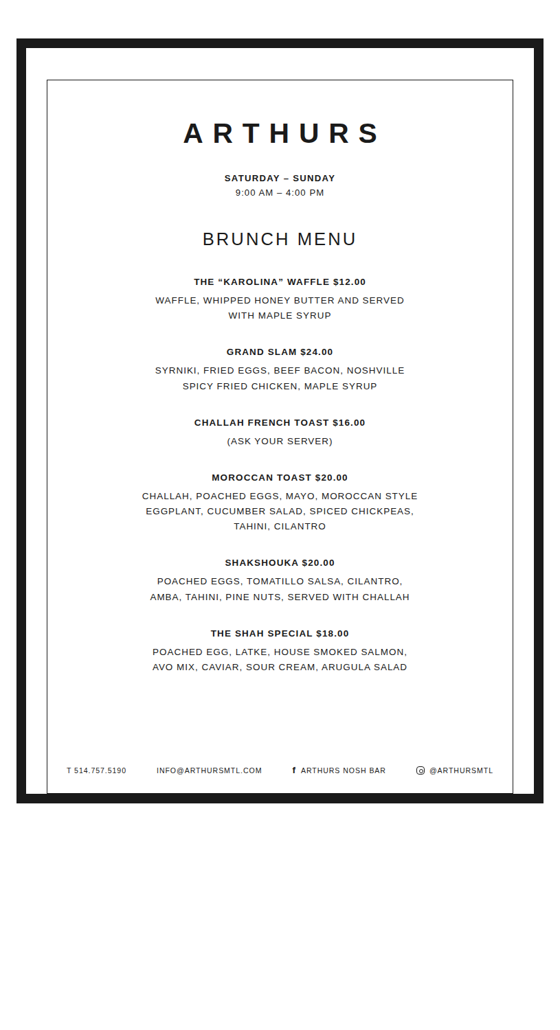ARTHURS
SATURDAY – SUNDAY
9:00 AM – 4:00 PM
BRUNCH MENU
THE “KAROLINA” WAFFLE $12.00 WAFFLE, WHIPPED HONEY BUTTER AND SERVED WITH MAPLE SYRUP
GRAND SLAM $24.00 SYRNIKI, FRIED EGGS, BEEF BACON, NOSHVILLE SPICY FRIED CHICKEN, MAPLE SYRUP
CHALLAH FRENCH TOAST $16.00 (ASK YOUR SERVER)
MOROCCAN TOAST $20.00 CHALLAH, POACHED EGGS, MAYO, MOROCCAN STYLE EGGPLANT, CUCUMBER SALAD, SPICED CHICKPEAS, TAHINI, CILANTRO
SHAKSHOUKA $20.00 POACHED EGGS, TOMATILLO SALSA, CILANTRO, AMBA, TAHINI, PINE NUTS, SERVED WITH CHALLAH
THE SHAH SPECIAL $18.00 POACHED EGG, LATKE, HOUSE SMOKED SALMON, AVO MIX, CAVIAR, SOUR CREAM, ARUGULA SALAD
T 514.757.5190 INFO@ARTHURSMTL.COM f ARTHURS NOSH BAR @ARTHURSMTL